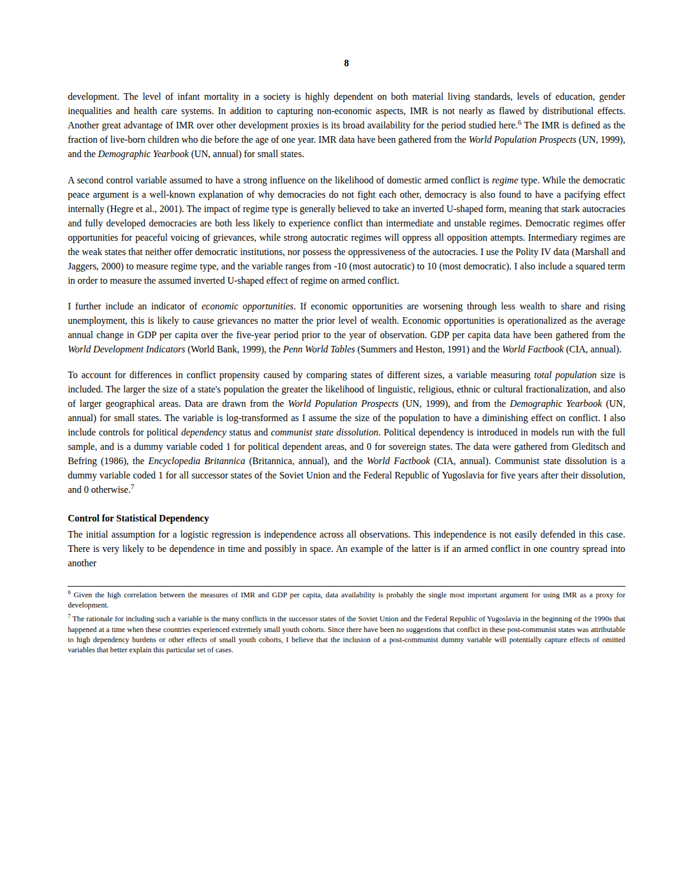8
development. The level of infant mortality in a society is highly dependent on both material living standards, levels of education, gender inequalities and health care systems. In addition to capturing non-economic aspects, IMR is not nearly as flawed by distributional effects. Another great advantage of IMR over other development proxies is its broad availability for the period studied here.6 The IMR is defined as the fraction of live-born children who die before the age of one year. IMR data have been gathered from the World Population Prospects (UN, 1999), and the Demographic Yearbook (UN, annual) for small states.
A second control variable assumed to have a strong influence on the likelihood of domestic armed conflict is regime type. While the democratic peace argument is a well-known explanation of why democracies do not fight each other, democracy is also found to have a pacifying effect internally (Hegre et al., 2001). The impact of regime type is generally believed to take an inverted U-shaped form, meaning that stark autocracies and fully developed democracies are both less likely to experience conflict than intermediate and unstable regimes. Democratic regimes offer opportunities for peaceful voicing of grievances, while strong autocratic regimes will oppress all opposition attempts. Intermediary regimes are the weak states that neither offer democratic institutions, nor possess the oppressiveness of the autocracies. I use the Polity IV data (Marshall and Jaggers, 2000) to measure regime type, and the variable ranges from -10 (most autocratic) to 10 (most democratic). I also include a squared term in order to measure the assumed inverted U-shaped effect of regime on armed conflict.
I further include an indicator of economic opportunities. If economic opportunities are worsening through less wealth to share and rising unemployment, this is likely to cause grievances no matter the prior level of wealth. Economic opportunities is operationalized as the average annual change in GDP per capita over the five-year period prior to the year of observation. GDP per capita data have been gathered from the World Development Indicators (World Bank, 1999), the Penn World Tables (Summers and Heston, 1991) and the World Factbook (CIA, annual).
To account for differences in conflict propensity caused by comparing states of different sizes, a variable measuring total population size is included. The larger the size of a state's population the greater the likelihood of linguistic, religious, ethnic or cultural fractionalization, and also of larger geographical areas. Data are drawn from the World Population Prospects (UN, 1999), and from the Demographic Yearbook (UN, annual) for small states. The variable is log-transformed as I assume the size of the population to have a diminishing effect on conflict. I also include controls for political dependency status and communist state dissolution. Political dependency is introduced in models run with the full sample, and is a dummy variable coded 1 for political dependent areas, and 0 for sovereign states. The data were gathered from Gleditsch and Befring (1986), the Encyclopedia Britannica (Britannica, annual), and the World Factbook (CIA, annual). Communist state dissolution is a dummy variable coded 1 for all successor states of the Soviet Union and the Federal Republic of Yugoslavia for five years after their dissolution, and 0 otherwise.7
Control for Statistical Dependency
The initial assumption for a logistic regression is independence across all observations. This independence is not easily defended in this case. There is very likely to be dependence in time and possibly in space. An example of the latter is if an armed conflict in one country spread into another
6 Given the high correlation between the measures of IMR and GDP per capita, data availability is probably the single most important argument for using IMR as a proxy for development.
7 The rationale for including such a variable is the many conflicts in the successor states of the Soviet Union and the Federal Republic of Yugoslavia in the beginning of the 1990s that happened at a time when these countries experienced extremely small youth cohorts. Since there have been no suggestions that conflict in these post-communist states was attributable to high dependency burdens or other effects of small youth cohorts, I believe that the inclusion of a post-communist dummy variable will potentially capture effects of omitted variables that better explain this particular set of cases.